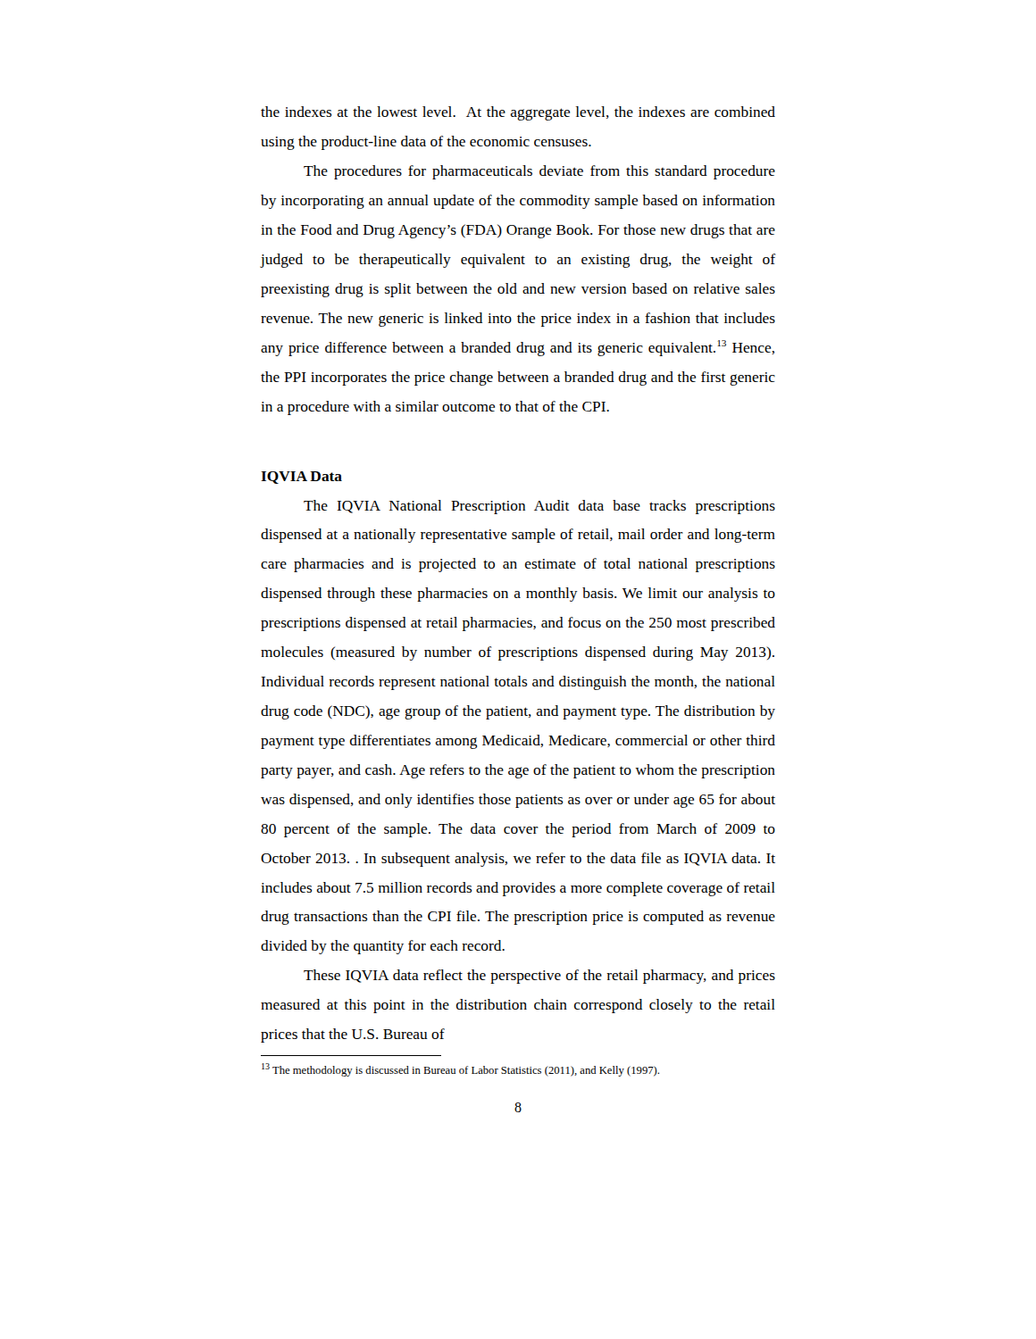the indexes at the lowest level. At the aggregate level, the indexes are combined using the product-line data of the economic censuses.
The procedures for pharmaceuticals deviate from this standard procedure by incorporating an annual update of the commodity sample based on information in the Food and Drug Agency’s (FDA) Orange Book. For those new drugs that are judged to be therapeutically equivalent to an existing drug, the weight of preexisting drug is split between the old and new version based on relative sales revenue. The new generic is linked into the price index in a fashion that includes any price difference between a branded drug and its generic equivalent.13 Hence, the PPI incorporates the price change between a branded drug and the first generic in a procedure with a similar outcome to that of the CPI.
IQVIA Data
The IQVIA National Prescription Audit data base tracks prescriptions dispensed at a nationally representative sample of retail, mail order and long-term care pharmacies and is projected to an estimate of total national prescriptions dispensed through these pharmacies on a monthly basis. We limit our analysis to prescriptions dispensed at retail pharmacies, and focus on the 250 most prescribed molecules (measured by number of prescriptions dispensed during May 2013). Individual records represent national totals and distinguish the month, the national drug code (NDC), age group of the patient, and payment type. The distribution by payment type differentiates among Medicaid, Medicare, commercial or other third party payer, and cash. Age refers to the age of the patient to whom the prescription was dispensed, and only identifies those patients as over or under age 65 for about 80 percent of the sample. The data cover the period from March of 2009 to October 2013. . In subsequent analysis, we refer to the data file as IQVIA data. It includes about 7.5 million records and provides a more complete coverage of retail drug transactions than the CPI file. The prescription price is computed as revenue divided by the quantity for each record.
These IQVIA data reflect the perspective of the retail pharmacy, and prices measured at this point in the distribution chain correspond closely to the retail prices that the U.S. Bureau of
13 The methodology is discussed in Bureau of Labor Statistics (2011), and Kelly (1997).
8